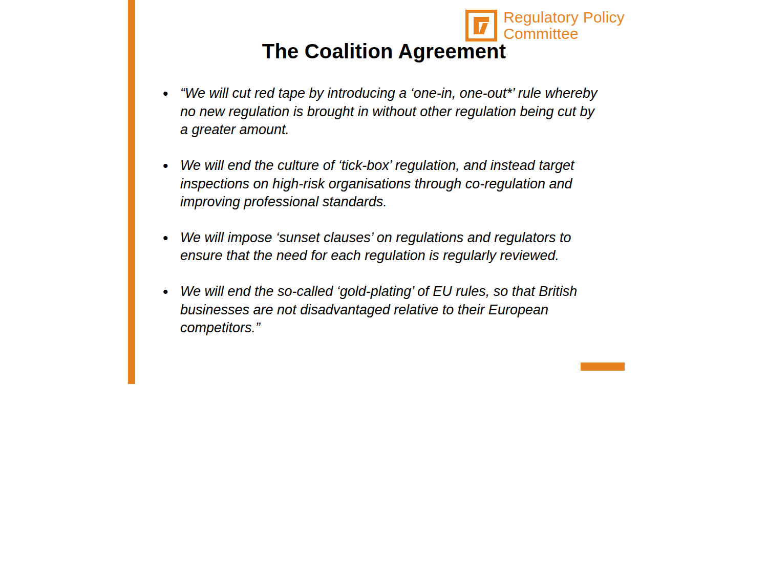Regulatory Policy
Committee
The Coalition Agreement
“We will cut red tape by introducing a ‘one-in, one-out*’ rule whereby no new regulation is brought in without other regulation being cut by a greater amount.
We will end the culture of ‘tick-box’ regulation, and instead target inspections on high-risk organisations through co-regulation and improving professional standards.
We will impose ‘sunset clauses’ on regulations and regulators to ensure that the need for each regulation is regularly reviewed.
We will end the so-called ‘gold-plating’ of EU rules, so that British businesses are not disadvantaged relative to their European competitors.”